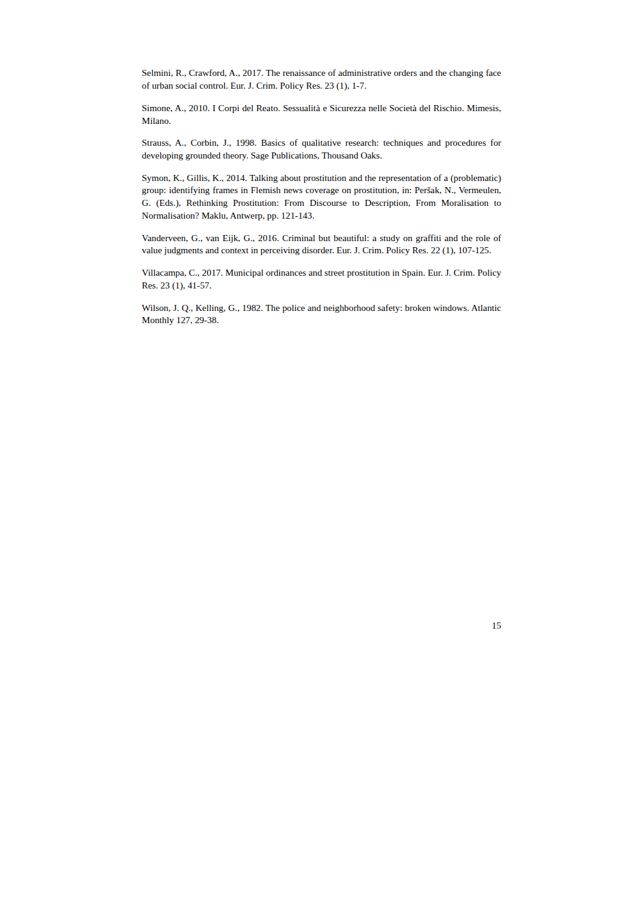Selmini, R., Crawford, A., 2017. The renaissance of administrative orders and the changing face of urban social control. Eur. J. Crim. Policy Res. 23 (1), 1-7.
Simone, A., 2010. I Corpi del Reato. Sessualità e Sicurezza nelle Società del Rischio. Mimesis, Milano.
Strauss, A., Corbin, J., 1998. Basics of qualitative research: techniques and procedures for developing grounded theory. Sage Publications, Thousand Oaks.
Symon, K., Gillis, K., 2014. Talking about prostitution and the representation of a (problematic) group: identifying frames in Flemish news coverage on prostitution, in: Peršak, N., Vermeulen, G. (Eds.), Rethinking Prostitution: From Discourse to Description, From Moralisation to Normalisation? Maklu, Antwerp, pp. 121-143.
Vanderveen, G., van Eijk, G., 2016. Criminal but beautiful: a study on graffiti and the role of value judgments and context in perceiving disorder. Eur. J. Crim. Policy Res. 22 (1), 107-125.
Villacampa, C., 2017. Municipal ordinances and street prostitution in Spain. Eur. J. Crim. Policy Res. 23 (1), 41-57.
Wilson, J. Q., Kelling, G., 1982. The police and neighborhood safety: broken windows. Atlantic Monthly 127, 29-38.
15